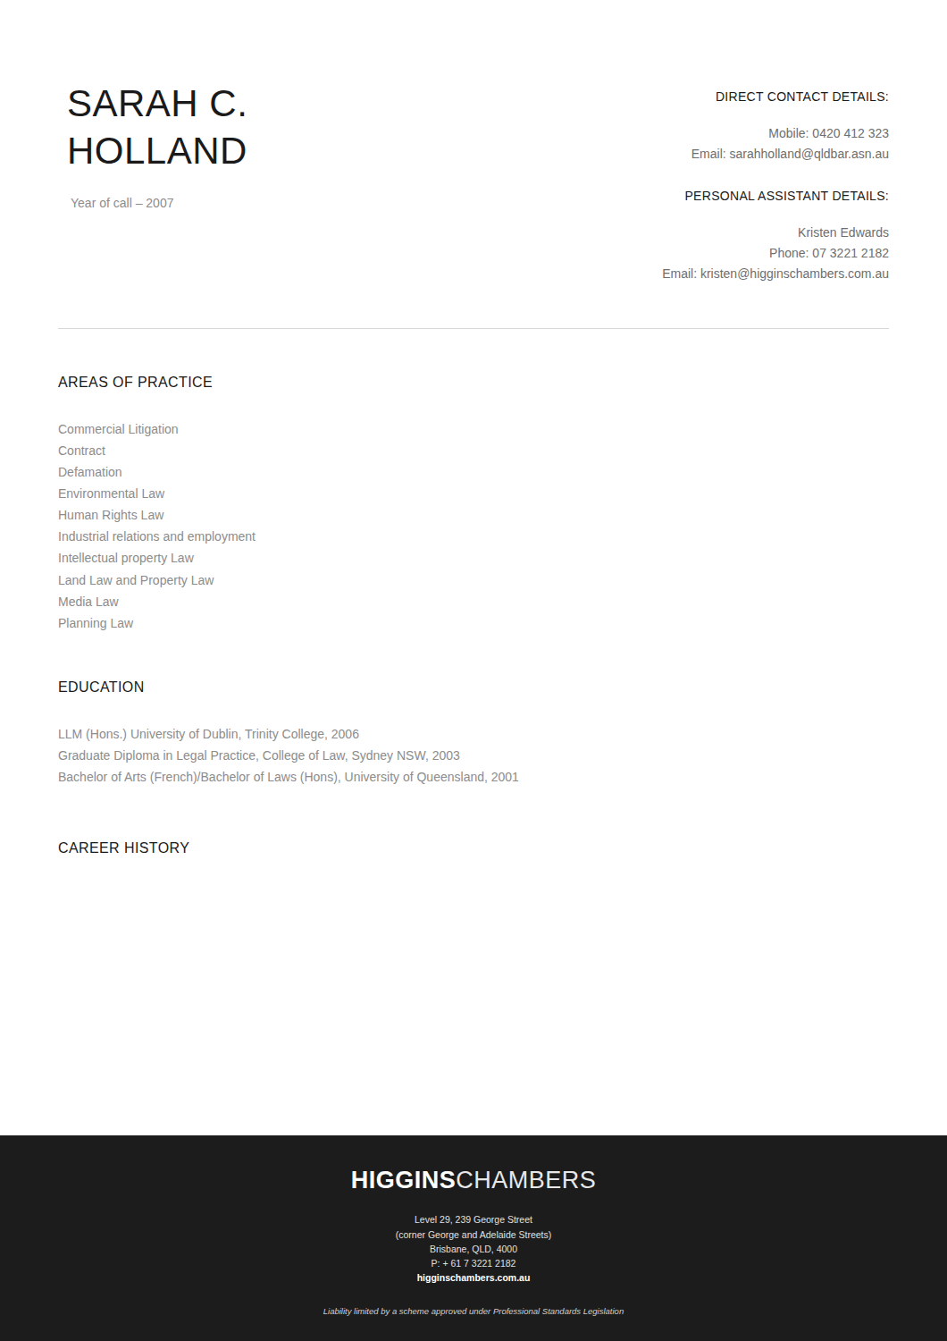SARAH C. HOLLAND
Year of call – 2007
DIRECT CONTACT DETAILS:
Mobile: 0420 412 323
Email: sarahholland@qldbar.asn.au
PERSONAL ASSISTANT DETAILS:
Kristen Edwards
Phone: 07 3221 2182
Email: kristen@higginschambers.com.au
AREAS OF PRACTICE
Commercial Litigation
Contract
Defamation
Environmental Law
Human Rights Law
Industrial relations and employment
Intellectual property Law
Land Law and Property Law
Media Law
Planning Law
EDUCATION
LLM (Hons.) University of Dublin, Trinity College, 2006
Graduate Diploma in Legal Practice, College of Law, Sydney NSW, 2003
Bachelor of Arts (French)/Bachelor of Laws (Hons), University of Queensland, 2001
CAREER HISTORY
HIGGINS CHAMBERS
Level 29, 239 George Street
(corner George and Adelaide Streets)
Brisbane, QLD, 4000
P: + 61 7 3221 2182
higginschambers.com.au
Liability limited by a scheme approved under Professional Standards Legislation